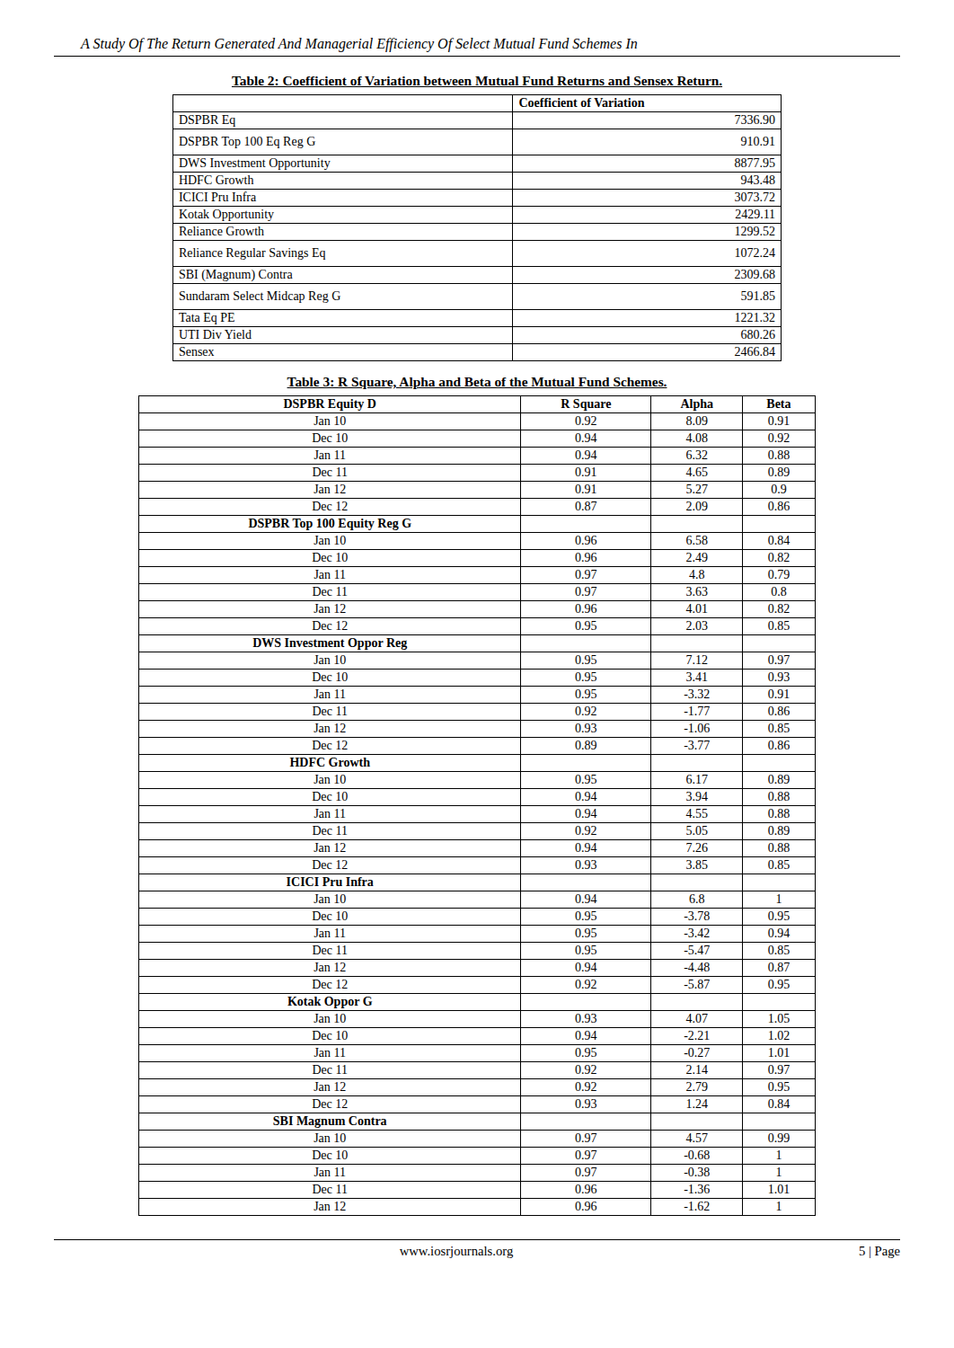A Study Of The Return Generated And Managerial Efficiency Of Select Mutual Fund Schemes In
Table 2: Coefficient of Variation between Mutual Fund Returns and Sensex Return.
| | Coefficient of Variation |
| --- | --- |
| DSPBR Eq | 7336.90 |
| DSPBR Top 100 Eq Reg G | 910.91 |
| DWS Investment Opportunity | 8877.95 |
| HDFC Growth | 943.48 |
| ICICI Pru Infra | 3073.72 |
| Kotak Opportunity | 2429.11 |
| Reliance Growth | 1299.52 |
| Reliance Regular Savings Eq | 1072.24 |
| SBI (Magnum) Contra | 2309.68 |
| Sundaram Select Midcap Reg G | 591.85 |
| Tata Eq PE | 1221.32 |
| UTI Div Yield | 680.26 |
| Sensex | 2466.84 |
Table 3: R Square, Alpha and Beta of the Mutual Fund Schemes.
| DSPBR Equity D | R Square | Alpha | Beta |
| --- | --- | --- | --- |
| Jan 10 | 0.92 | 8.09 | 0.91 |
| Dec 10 | 0.94 | 4.08 | 0.92 |
| Jan 11 | 0.94 | 6.32 | 0.88 |
| Dec 11 | 0.91 | 4.65 | 0.89 |
| Jan 12 | 0.91 | 5.27 | 0.9 |
| Dec 12 | 0.87 | 2.09 | 0.86 |
| DSPBR Top 100 Equity Reg G | | | |
| Jan 10 | 0.96 | 6.58 | 0.84 |
| Dec 10 | 0.96 | 2.49 | 0.82 |
| Jan 11 | 0.97 | 4.8 | 0.79 |
| Dec 11 | 0.97 | 3.63 | 0.8 |
| Jan 12 | 0.96 | 4.01 | 0.82 |
| Dec 12 | 0.95 | 2.03 | 0.85 |
| DWS Investment Oppor Reg | | | |
| Jan 10 | 0.95 | 7.12 | 0.97 |
| Dec 10 | 0.95 | 3.41 | 0.93 |
| Jan 11 | 0.95 | -3.32 | 0.91 |
| Dec 11 | 0.92 | -1.77 | 0.86 |
| Jan 12 | 0.93 | -1.06 | 0.85 |
| Dec 12 | 0.89 | -3.77 | 0.86 |
| HDFC Growth | | | |
| Jan 10 | 0.95 | 6.17 | 0.89 |
| Dec 10 | 0.94 | 3.94 | 0.88 |
| Jan 11 | 0.94 | 4.55 | 0.88 |
| Dec 11 | 0.92 | 5.05 | 0.89 |
| Jan 12 | 0.94 | 7.26 | 0.88 |
| Dec 12 | 0.93 | 3.85 | 0.85 |
| ICICI Pru Infra | | | |
| Jan 10 | 0.94 | 6.8 | 1 |
| Dec 10 | 0.95 | -3.78 | 0.95 |
| Jan 11 | 0.95 | -3.42 | 0.94 |
| Dec 11 | 0.95 | -5.47 | 0.85 |
| Jan 12 | 0.94 | -4.48 | 0.87 |
| Dec 12 | 0.92 | -5.87 | 0.95 |
| Kotak Oppor G | | | |
| Jan 10 | 0.93 | 4.07 | 1.05 |
| Dec 10 | 0.94 | -2.21 | 1.02 |
| Jan 11 | 0.95 | -0.27 | 1.01 |
| Dec 11 | 0.92 | 2.14 | 0.97 |
| Jan 12 | 0.92 | 2.79 | 0.95 |
| Dec 12 | 0.93 | 1.24 | 0.84 |
| SBI Magnum Contra | | | |
| Jan 10 | 0.97 | 4.57 | 0.99 |
| Dec 10 | 0.97 | -0.68 | 1 |
| Jan 11 | 0.97 | -0.38 | 1 |
| Dec 11 | 0.96 | -1.36 | 1.01 |
| Jan 12 | 0.96 | -1.62 | 1 |
www.iosrjournals.org
5 | Page